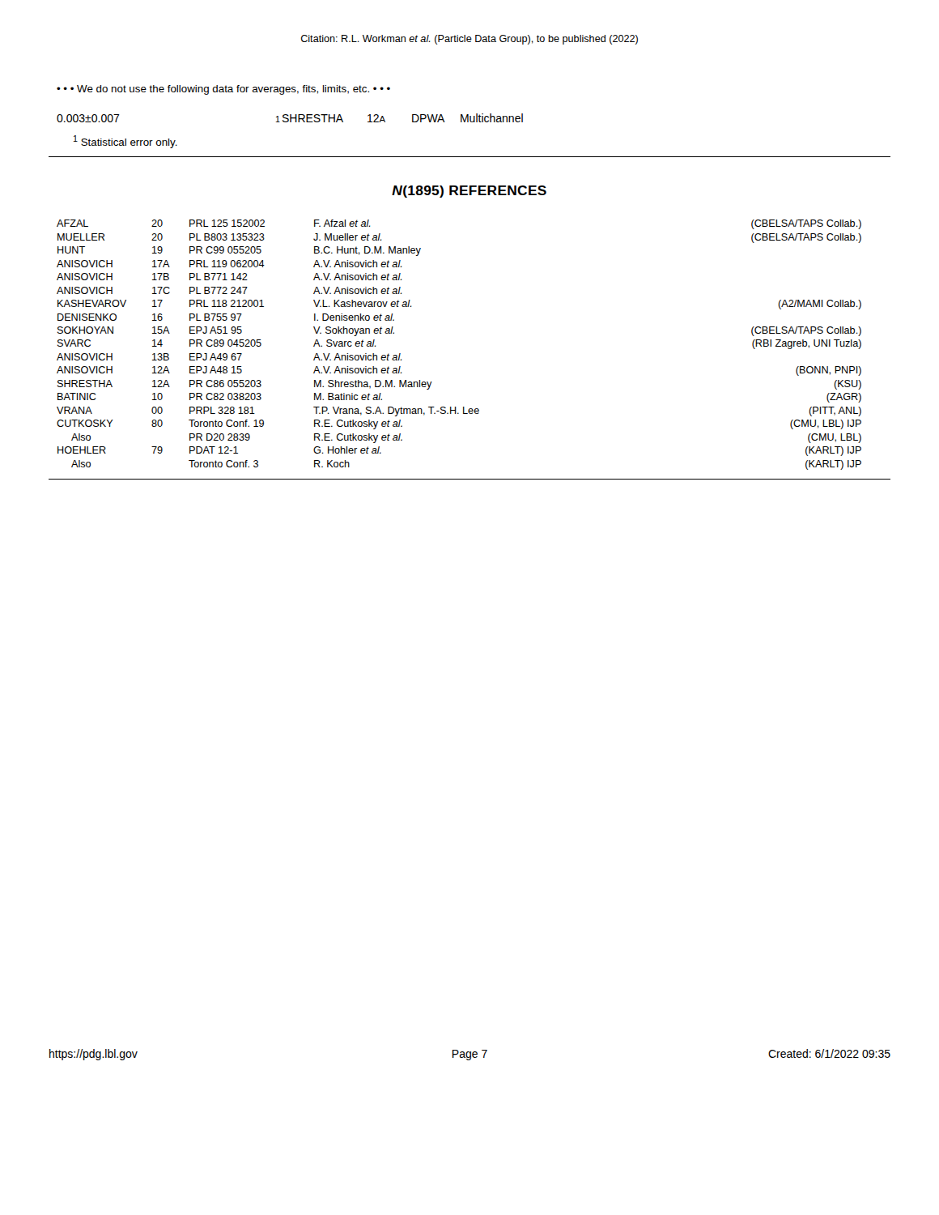Citation: R.L. Workman et al. (Particle Data Group), to be published (2022)
• • • We do not use the following data for averages, fits, limits, etc. • • •
0.003±0.007
1 SHRESTHA 12A DPWA Multichannel
1 Statistical error only.
N(1895) REFERENCES
| AFZAL | 20 | PRL 125 152002 | F. Afzal et al. | (CBELSA/TAPS Collab.) |
| MUELLER | 20 | PL B803 135323 | J. Mueller et al. | (CBELSA/TAPS Collab.) |
| HUNT | 19 | PR C99 055205 | B.C. Hunt, D.M. Manley | |
| ANISOVICH | 17A | PRL 119 062004 | A.V. Anisovich et al. | |
| ANISOVICH | 17B | PL B771 142 | A.V. Anisovich et al. | |
| ANISOVICH | 17C | PL B772 247 | A.V. Anisovich et al. | |
| KASHEVAROV | 17 | PRL 118 212001 | V.L. Kashevarov et al. | (A2/MAMI Collab.) |
| DENISENKO | 16 | PL B755 97 | I. Denisenko et al. | |
| SOKHOYAN | 15A | EPJ A51 95 | V. Sokhoyan et al. | (CBELSA/TAPS Collab.) |
| SVARC | 14 | PR C89 045205 | A. Svarc et al. | (RBI Zagreb, UNI Tuzla) |
| ANISOVICH | 13B | EPJ A49 67 | A.V. Anisovich et al. | |
| ANISOVICH | 12A | EPJ A48 15 | A.V. Anisovich et al. | (BONN, PNPI) |
| SHRESTHA | 12A | PR C86 055203 | M. Shrestha, D.M. Manley | (KSU) |
| BATINIC | 10 | PR C82 038203 | M. Batinic et al. | (ZAGR) |
| VRANA | 00 | PRPL 328 181 | T.P. Vrana, S.A. Dytman, T.-S.H. Lee | (PITT, ANL) |
| CUTKOSKY | 80 | Toronto Conf. 19 | R.E. Cutkosky et al. | (CMU, LBL) IJP |
| Also | | PR D20 2839 | R.E. Cutkosky et al. | (CMU, LBL) |
| HOEHLER | 79 | PDAT 12-1 | G. Hohler et al. | (KARLT) IJP |
| Also | | Toronto Conf. 3 | R. Koch | (KARLT) IJP |
https://pdg.lbl.gov
Page 7
Created: 6/1/2022 09:35